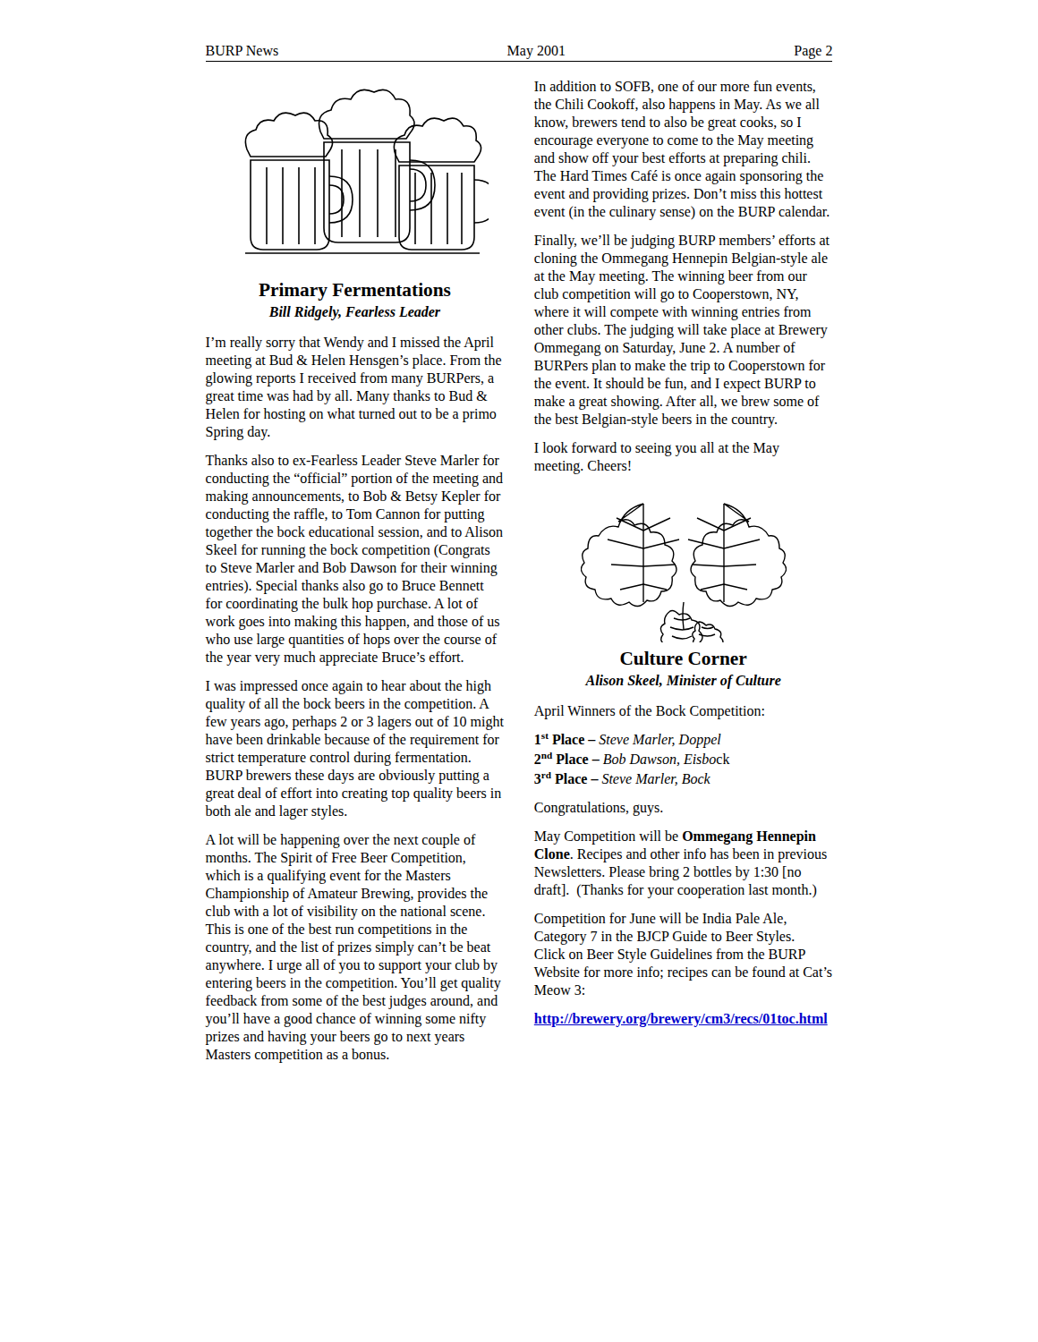BURP News
May 2001
Page 2
Primary Fermentations
Bill Ridgely, Fearless Leader
I’m really sorry that Wendy and I missed the April meeting at Bud & Helen Hensgen’s place. From the glowing reports I received from many BURPers, a great time was had by all. Many thanks to Bud & Helen for hosting on what turned out to be a primo Spring day.
Thanks also to ex-Fearless Leader Steve Marler for conducting the “official” portion of the meeting and making announcements, to Bob & Betsy Kepler for conducting the raffle, to Tom Cannon for putting together the bock educational session, and to Alison Skeel for running the bock competition (Congrats to Steve Marler and Bob Dawson for their winning entries). Special thanks also go to Bruce Bennett for coordinating the bulk hop purchase. A lot of work goes into making this happen, and those of us who use large quantities of hops over the course of the year very much appreciate Bruce’s effort.
I was impressed once again to hear about the high quality of all the bock beers in the competition. A few years ago, perhaps 2 or 3 lagers out of 10 might have been drinkable because of the requirement for strict temperature control during fermentation. BURP brewers these days are obviously putting a great deal of effort into creating top quality beers in both ale and lager styles.
A lot will be happening over the next couple of months. The Spirit of Free Beer Competition, which is a qualifying event for the Masters Championship of Amateur Brewing, provides the club with a lot of visibility on the national scene. This is one of the best run competitions in the country, and the list of prizes simply can’t be beat anywhere. I urge all of you to support your club by entering beers in the competition. You’ll get quality feedback from some of the best judges around, and you’ll have a good chance of winning some nifty prizes and having your beers go to next years Masters competition as a bonus.
In addition to SOFB, one of our more fun events, the Chili Cookoff, also happens in May. As we all know, brewers tend to also be great cooks, so I encourage everyone to come to the May meeting and show off your best efforts at preparing chili. The Hard Times Café is once again sponsoring the event and providing prizes. Don’t miss this hottest event (in the culinary sense) on the BURP calendar.
Finally, we’ll be judging BURP members’ efforts at cloning the Ommegang Hennepin Belgian-style ale at the May meeting. The winning beer from our club competition will go to Cooperstown, NY, where it will compete with winning entries from other clubs. The judging will take place at Brewery Ommegang on Saturday, June 2. A number of BURPers plan to make the trip to Cooperstown for the event. It should be fun, and I expect BURP to make a great showing. After all, we brew some of the best Belgian-style beers in the country.
I look forward to seeing you all at the May meeting. Cheers!
Culture Corner
Alison Skeel, Minister of Culture
April Winners of the Bock Competition:
1st Place – Steve Marler, Doppel
2nd Place – Bob Dawson, Eisbock
3rd Place – Steve Marler, Bock
Congratulations, guys.
May Competition will be Ommegang Hennepin Clone. Recipes and other info has been in previous Newsletters. Please bring 2 bottles by 1:30 [no draft]. (Thanks for your cooperation last month.)
Competition for June will be India Pale Ale, Category 7 in the BJCP Guide to Beer Styles. Click on Beer Style Guidelines from the BURP Website for more info; recipes can be found at Cat’s Meow 3:
http://brewery.org/brewery/cm3/recs/01toc.html